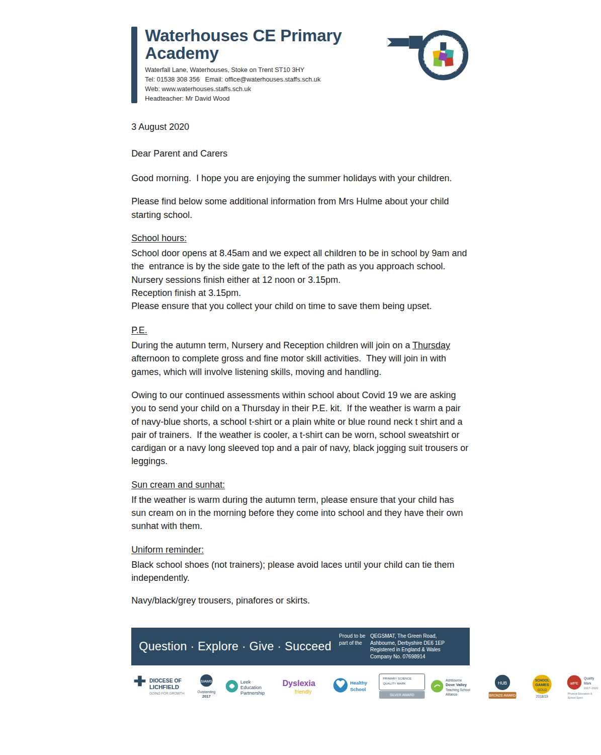Waterhouses CE Primary Academy
Waterfall Lane, Waterhouses, Stoke on Trent ST10 3HY
Tel: 01538 308 356 Email: office@waterhouses.staffs.sch.uk
Web: www.waterhouses.staffs.sch.uk
Headteacher: Mr David Wood
QUESTION SUCCEED GIVE EXPLORE
3 August 2020
Dear Parent and Carers
Good morning. I hope you are enjoying the summer holidays with your children.
Please find below some additional information from Mrs Hulme about your child starting school.
School hours:
School door opens at 8.45am and we expect all children to be in school by 9am and the entrance is by the side gate to the left of the path as you approach school.
Nursery sessions finish either at 12 noon or 3.15pm.
Reception finish at 3.15pm.
Please ensure that you collect your child on time to save them being upset.
P.E.
During the autumn term, Nursery and Reception children will join on a Thursday afternoon to complete gross and fine motor skill activities. They will join in with games, which will involve listening skills, moving and handling.
Owing to our continued assessments within school about Covid 19 we are asking you to send your child on a Thursday in their P.E. kit. If the weather is warm a pair of navy-blue shorts, a school t-shirt or a plain white or blue round neck t shirt and a pair of trainers. If the weather is cooler, a t-shirt can be worn, school sweatshirt or cardigan or a navy long sleeved top and a pair of navy, black jogging suit trousers or leggings.
Sun cream and sunhat:
If the weather is warm during the autumn term, please ensure that your child has sun cream on in the morning before they come into school and they have their own sunhat with them.
Uniform reminder:
Black school shoes (not trainers); please avoid laces until your child can tie them independently.
Navy/black/grey trousers, pinafores or skirts.
Question · Explore · Give · Succeed
Proud to be
part of the QEGSMAT, The Green Road, Ashbourne, Derbyshire DE6 1EP
Registered in England & Wales Company No. 07698914
DIOCESE OF LICHFIELD GOING FOR GROWTH
SIAMS Outstanding 2017
Leek Education Partnership
Dyslexia friendly
Healthy School
PRIMARY SCIENCE QUALITY MARK SILVER AWARD
Ashbourne Dove Valley Teaching School Alliance
HUB BRONZE AWARD
SCHOOL GAMES GOLD 2018/19
afPE Quality Mark 2017–2020 Physical Education & School Sport